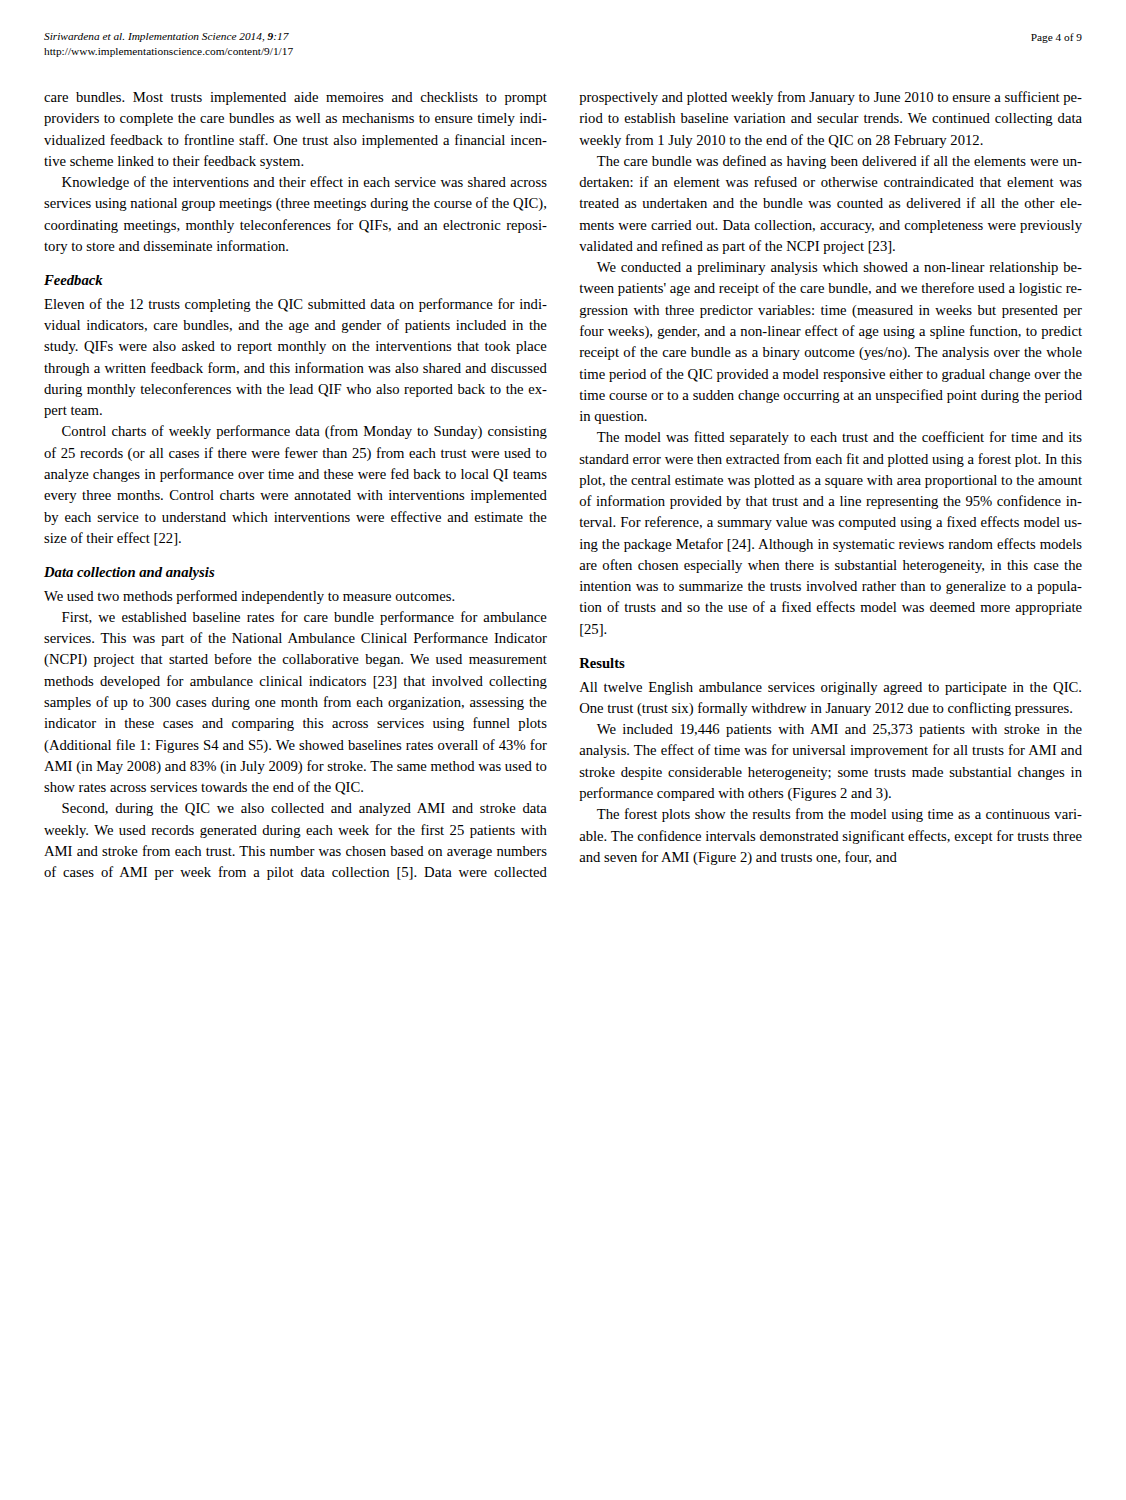Siriwardena et al. Implementation Science 2014, 9:17
http://www.implementationscience.com/content/9/1/17
Page 4 of 9
care bundles. Most trusts implemented aide memoires and checklists to prompt providers to complete the care bundles as well as mechanisms to ensure timely individualized feedback to frontline staff. One trust also implemented a financial incentive scheme linked to their feedback system.
Knowledge of the interventions and their effect in each service was shared across services using national group meetings (three meetings during the course of the QIC), coordinating meetings, monthly teleconferences for QIFs, and an electronic repository to store and disseminate information.
Feedback
Eleven of the 12 trusts completing the QIC submitted data on performance for individual indicators, care bundles, and the age and gender of patients included in the study. QIFs were also asked to report monthly on the interventions that took place through a written feedback form, and this information was also shared and discussed during monthly teleconferences with the lead QIF who also reported back to the expert team.
Control charts of weekly performance data (from Monday to Sunday) consisting of 25 records (or all cases if there were fewer than 25) from each trust were used to analyze changes in performance over time and these were fed back to local QI teams every three months. Control charts were annotated with interventions implemented by each service to understand which interventions were effective and estimate the size of their effect [22].
Data collection and analysis
We used two methods performed independently to measure outcomes.
First, we established baseline rates for care bundle performance for ambulance services. This was part of the National Ambulance Clinical Performance Indicator (NCPI) project that started before the collaborative began. We used measurement methods developed for ambulance clinical indicators [23] that involved collecting samples of up to 300 cases during one month from each organization, assessing the indicator in these cases and comparing this across services using funnel plots (Additional file 1: Figures S4 and S5). We showed baselines rates overall of 43% for AMI (in May 2008) and 83% (in July 2009) for stroke. The same method was used to show rates across services towards the end of the QIC.
Second, during the QIC we also collected and analyzed AMI and stroke data weekly. We used records generated during each week for the first 25 patients with AMI and stroke from each trust. This number was chosen based on average numbers of cases of AMI per week from a pilot data collection [5]. Data were collected prospectively and plotted weekly from January to June 2010 to ensure a sufficient period to establish baseline variation and secular trends. We continued collecting data weekly from 1 July 2010 to the end of the QIC on 28 February 2012.
The care bundle was defined as having been delivered if all the elements were undertaken: if an element was refused or otherwise contraindicated that element was treated as undertaken and the bundle was counted as delivered if all the other elements were carried out. Data collection, accuracy, and completeness were previously validated and refined as part of the NCPI project [23].
We conducted a preliminary analysis which showed a non-linear relationship between patients' age and receipt of the care bundle, and we therefore used a logistic regression with three predictor variables: time (measured in weeks but presented per four weeks), gender, and a non-linear effect of age using a spline function, to predict receipt of the care bundle as a binary outcome (yes/no). The analysis over the whole time period of the QIC provided a model responsive either to gradual change over the time course or to a sudden change occurring at an unspecified point during the period in question.
The model was fitted separately to each trust and the coefficient for time and its standard error were then extracted from each fit and plotted using a forest plot. In this plot, the central estimate was plotted as a square with area proportional to the amount of information provided by that trust and a line representing the 95% confidence interval. For reference, a summary value was computed using a fixed effects model using the package Metafor [24]. Although in systematic reviews random effects models are often chosen especially when there is substantial heterogeneity, in this case the intention was to summarize the trusts involved rather than to generalize to a population of trusts and so the use of a fixed effects model was deemed more appropriate [25].
Results
All twelve English ambulance services originally agreed to participate in the QIC. One trust (trust six) formally withdrew in January 2012 due to conflicting pressures.
We included 19,446 patients with AMI and 25,373 patients with stroke in the analysis. The effect of time was for universal improvement for all trusts for AMI and stroke despite considerable heterogeneity; some trusts made substantial changes in performance compared with others (Figures 2 and 3).
The forest plots show the results from the model using time as a continuous variable. The confidence intervals demonstrated significant effects, except for trusts three and seven for AMI (Figure 2) and trusts one, four, and